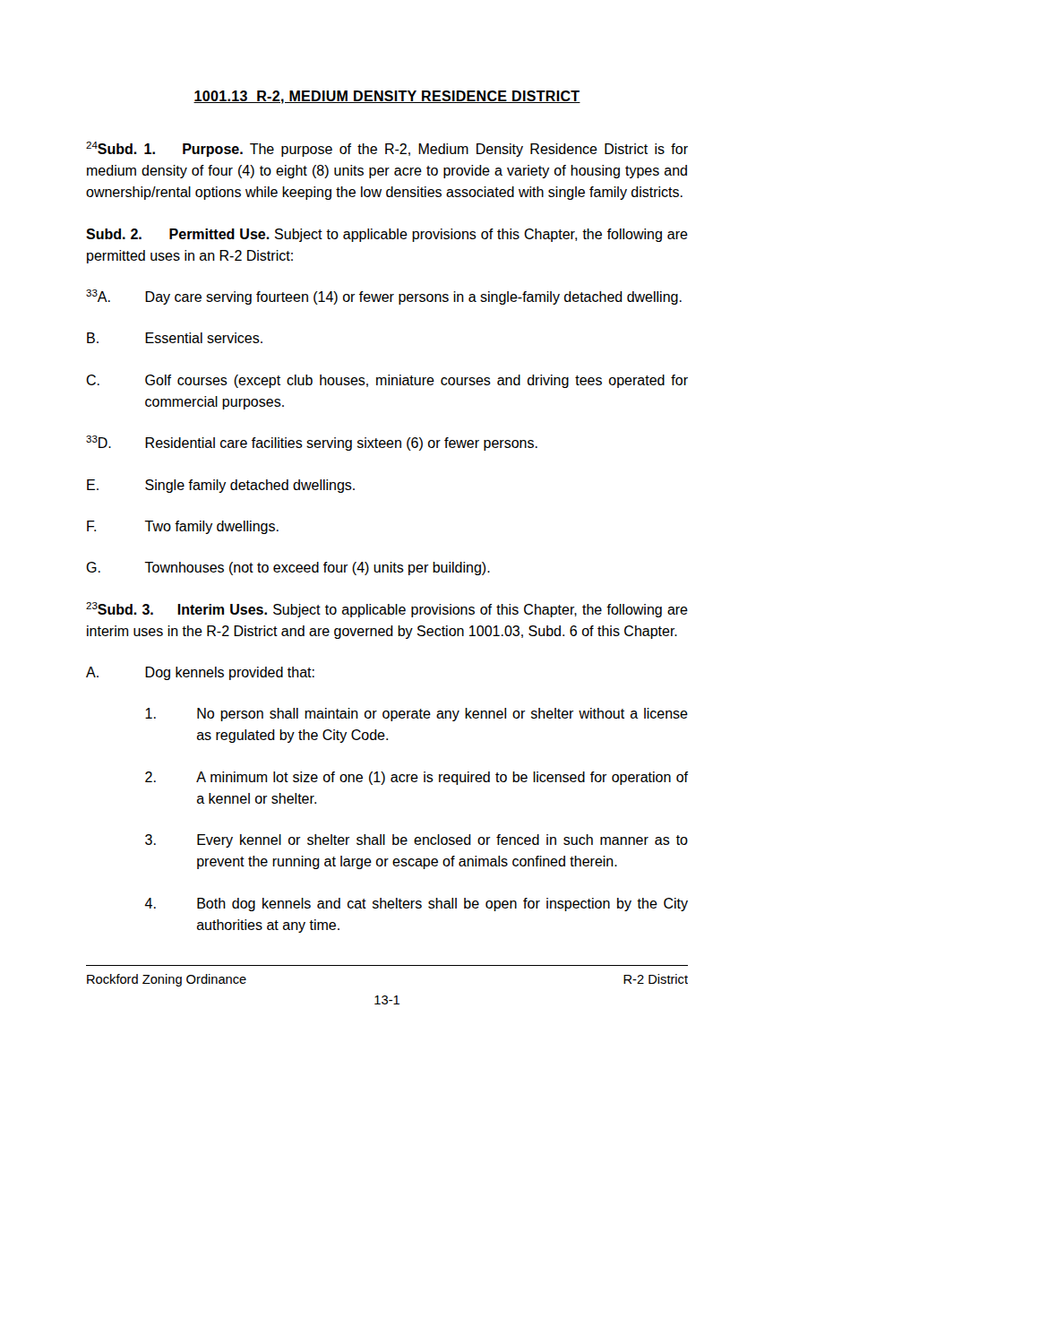1001.13 R-2, MEDIUM DENSITY RESIDENCE DISTRICT
24Subd. 1. Purpose. The purpose of the R-2, Medium Density Residence District is for medium density of four (4) to eight (8) units per acre to provide a variety of housing types and ownership/rental options while keeping the low densities associated with single family districts.
Subd. 2. Permitted Use. Subject to applicable provisions of this Chapter, the following are permitted uses in an R-2 District:
33A. Day care serving fourteen (14) or fewer persons in a single-family detached dwelling.
B. Essential services.
C. Golf courses (except club houses, miniature courses and driving tees operated for commercial purposes.
33D. Residential care facilities serving sixteen (6) or fewer persons.
E. Single family detached dwellings.
F. Two family dwellings.
G. Townhouses (not to exceed four (4) units per building).
23Subd. 3. Interim Uses. Subject to applicable provisions of this Chapter, the following are interim uses in the R-2 District and are governed by Section 1001.03, Subd. 6 of this Chapter.
A. Dog kennels provided that:
1. No person shall maintain or operate any kennel or shelter without a license as regulated by the City Code.
2. A minimum lot size of one (1) acre is required to be licensed for operation of a kennel or shelter.
3. Every kennel or shelter shall be enclosed or fenced in such manner as to prevent the running at large or escape of animals confined therein.
4. Both dog kennels and cat shelters shall be open for inspection by the City authorities at any time.
Rockford Zoning Ordinance R-2 District
13-1